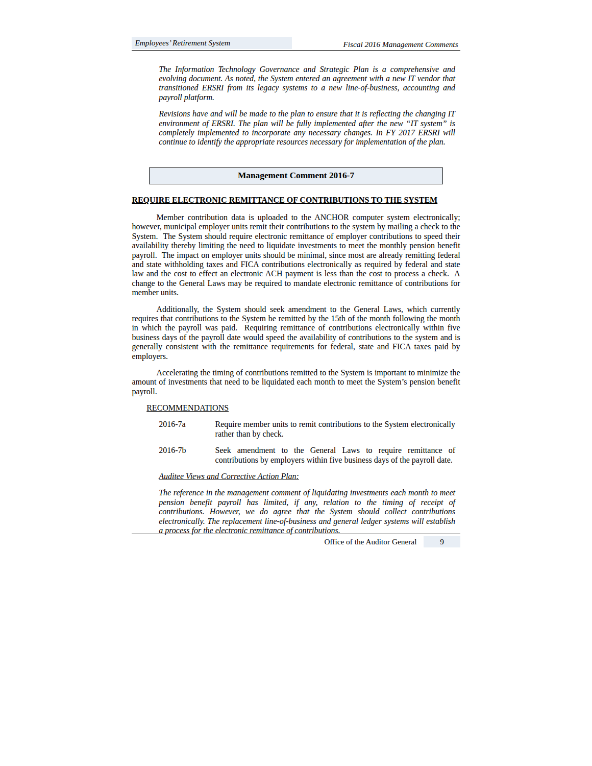Employees’ Retirement System
Fiscal 2016 Management Comments
The Information Technology Governance and Strategic Plan is a comprehensive and evolving document. As noted, the System entered an agreement with a new IT vendor that transitioned ERSRI from its legacy systems to a new line-of-business, accounting and payroll platform.
Revisions have and will be made to the plan to ensure that it is reflecting the changing IT environment of ERSRI. The plan will be fully implemented after the new “IT system” is completely implemented to incorporate any necessary changes. In FY 2017 ERSRI will continue to identify the appropriate resources necessary for implementation of the plan.
Management Comment 2016-7
REQUIRE ELECTRONIC REMITTANCE OF CONTRIBUTIONS TO THE SYSTEM
Member contribution data is uploaded to the ANCHOR computer system electronically; however, municipal employer units remit their contributions to the system by mailing a check to the System. The System should require electronic remittance of employer contributions to speed their availability thereby limiting the need to liquidate investments to meet the monthly pension benefit payroll. The impact on employer units should be minimal, since most are already remitting federal and state withholding taxes and FICA contributions electronically as required by federal and state law and the cost to effect an electronic ACH payment is less than the cost to process a check. A change to the General Laws may be required to mandate electronic remittance of contributions for member units.
Additionally, the System should seek amendment to the General Laws, which currently requires that contributions to the System be remitted by the 15th of the month following the month in which the payroll was paid. Requiring remittance of contributions electronically within five business days of the payroll date would speed the availability of contributions to the system and is generally consistent with the remittance requirements for federal, state and FICA taxes paid by employers.
Accelerating the timing of contributions remitted to the System is important to minimize the amount of investments that need to be liquidated each month to meet the System’s pension benefit payroll.
RECOMMENDATIONS
2016-7a
Require member units to remit contributions to the System electronically rather than by check.
2016-7b
Seek amendment to the General Laws to require remittance of contributions by employers within five business days of the payroll date.
Auditee Views and Corrective Action Plan:
The reference in the management comment of liquidating investments each month to meet pension benefit payroll has limited, if any, relation to the timing of receipt of contributions. However, we do agree that the System should collect contributions electronically. The replacement line-of-business and general ledger systems will establish a process for the electronic remittance of contributions.
Office of the Auditor General
9